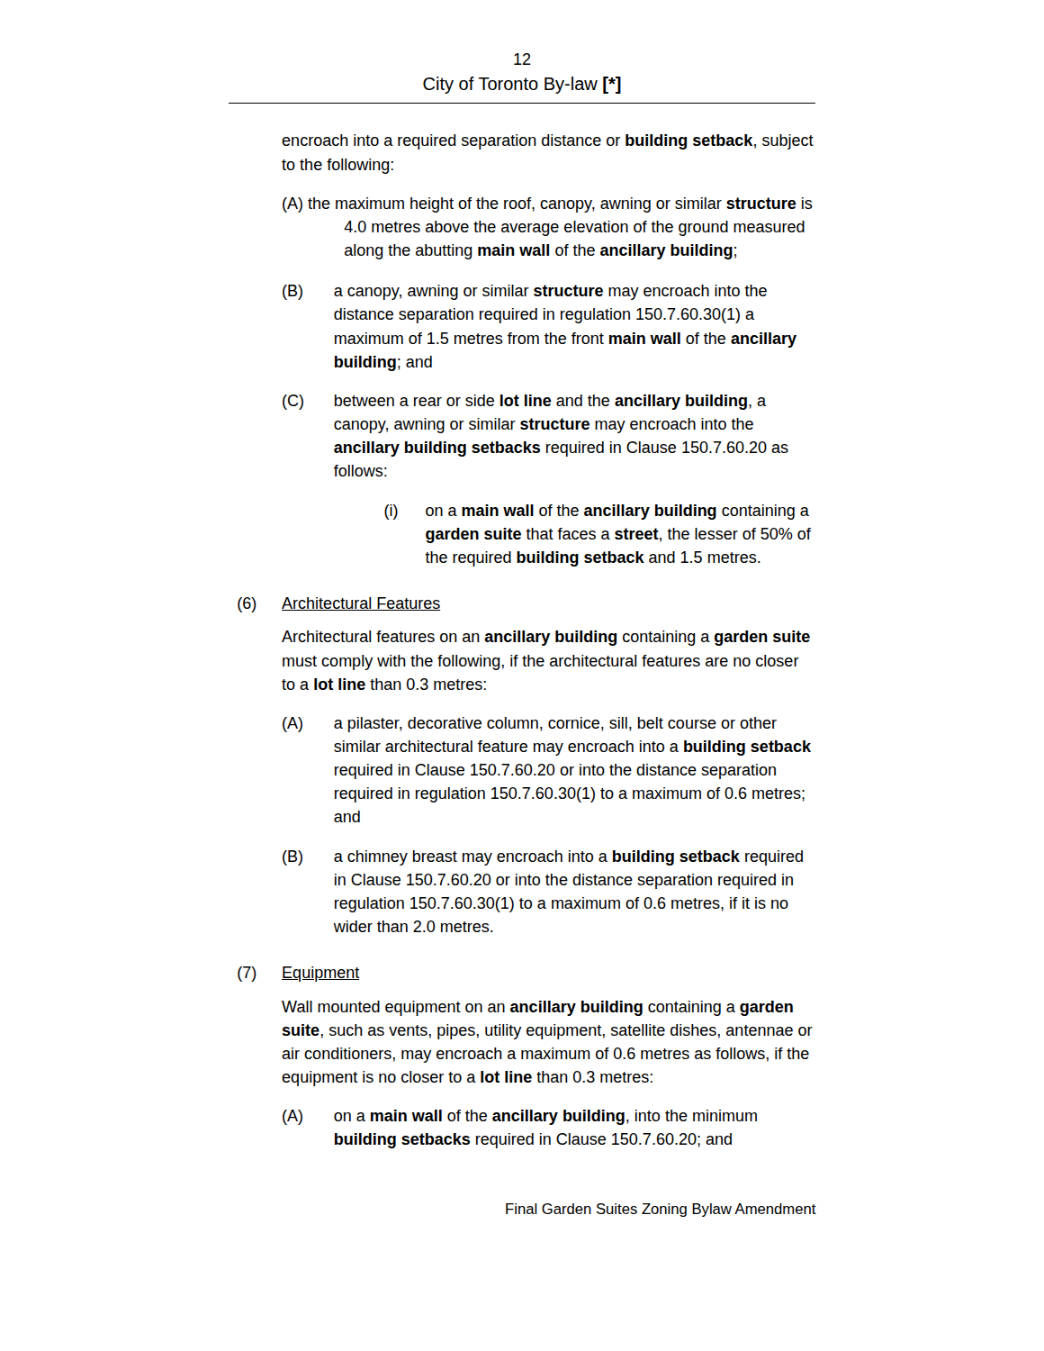12
City of Toronto By-law [*]
encroach into a required separation distance or building setback, subject to the following:
(A)
the maximum height of the roof, canopy, awning or similar structure is 4.0 metres above the average elevation of the ground measured along the abutting main wall of the ancillary building;
(B)
a canopy, awning or similar structure may encroach into the distance separation required in regulation 150.7.60.30(1) a maximum of 1.5 metres from the front main wall of the ancillary building; and
(C)
between a rear or side lot line and the ancillary building, a canopy, awning or similar structure may encroach into the ancillary building setbacks required in Clause 150.7.60.20 as follows:
(i)
on a main wall of the ancillary building containing a garden suite that faces a street, the lesser of 50% of the required building setback and 1.5 metres.
(6)
Architectural Features
Architectural features on an ancillary building containing a garden suite must comply with the following, if the architectural features are no closer to a lot line than 0.3 metres:
(A)
a pilaster, decorative column, cornice, sill, belt course or other similar architectural feature may encroach into a building setback required in Clause 150.7.60.20 or into the distance separation required in regulation 150.7.60.30(1) to a maximum of 0.6 metres; and
(B)
a chimney breast may encroach into a building setback required in Clause 150.7.60.20 or into the distance separation required in regulation 150.7.60.30(1) to a maximum of 0.6 metres, if it is no wider than 2.0 metres.
(7)
Equipment
Wall mounted equipment on an ancillary building containing a garden suite, such as vents, pipes, utility equipment, satellite dishes, antennae or air conditioners, may encroach a maximum of 0.6 metres as follows, if the equipment is no closer to a lot line than 0.3 metres:
(A)
on a main wall of the ancillary building, into the minimum building setbacks required in Clause 150.7.60.20; and
Final Garden Suites Zoning Bylaw Amendment